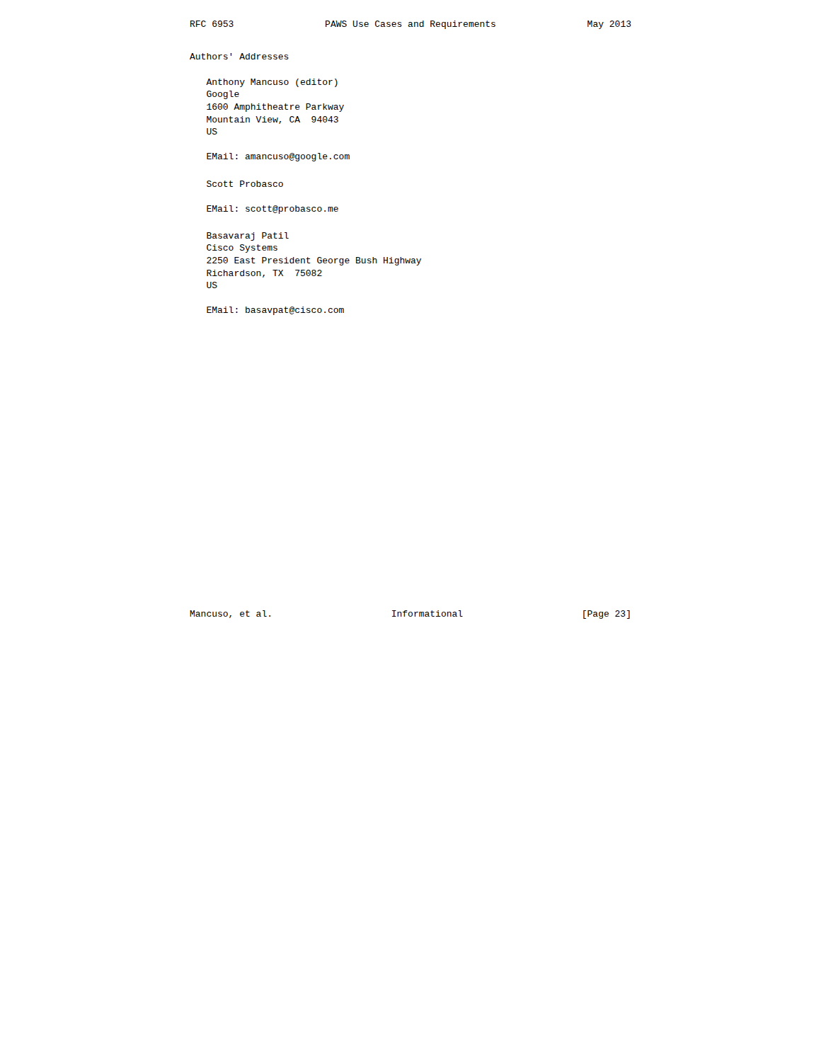RFC 6953 PAWS Use Cases and Requirements May 2013
Authors' Addresses
Anthony Mancuso (editor)
Google
1600 Amphitheatre Parkway
Mountain View, CA  94043
US

EMail: amancuso@google.com
Scott Probasco

EMail: scott@probasco.me
Basavaraj Patil
Cisco Systems
2250 East President George Bush Highway
Richardson, TX  75082
US

EMail: basavpat@cisco.com
Mancuso, et al. Informational [Page 23]